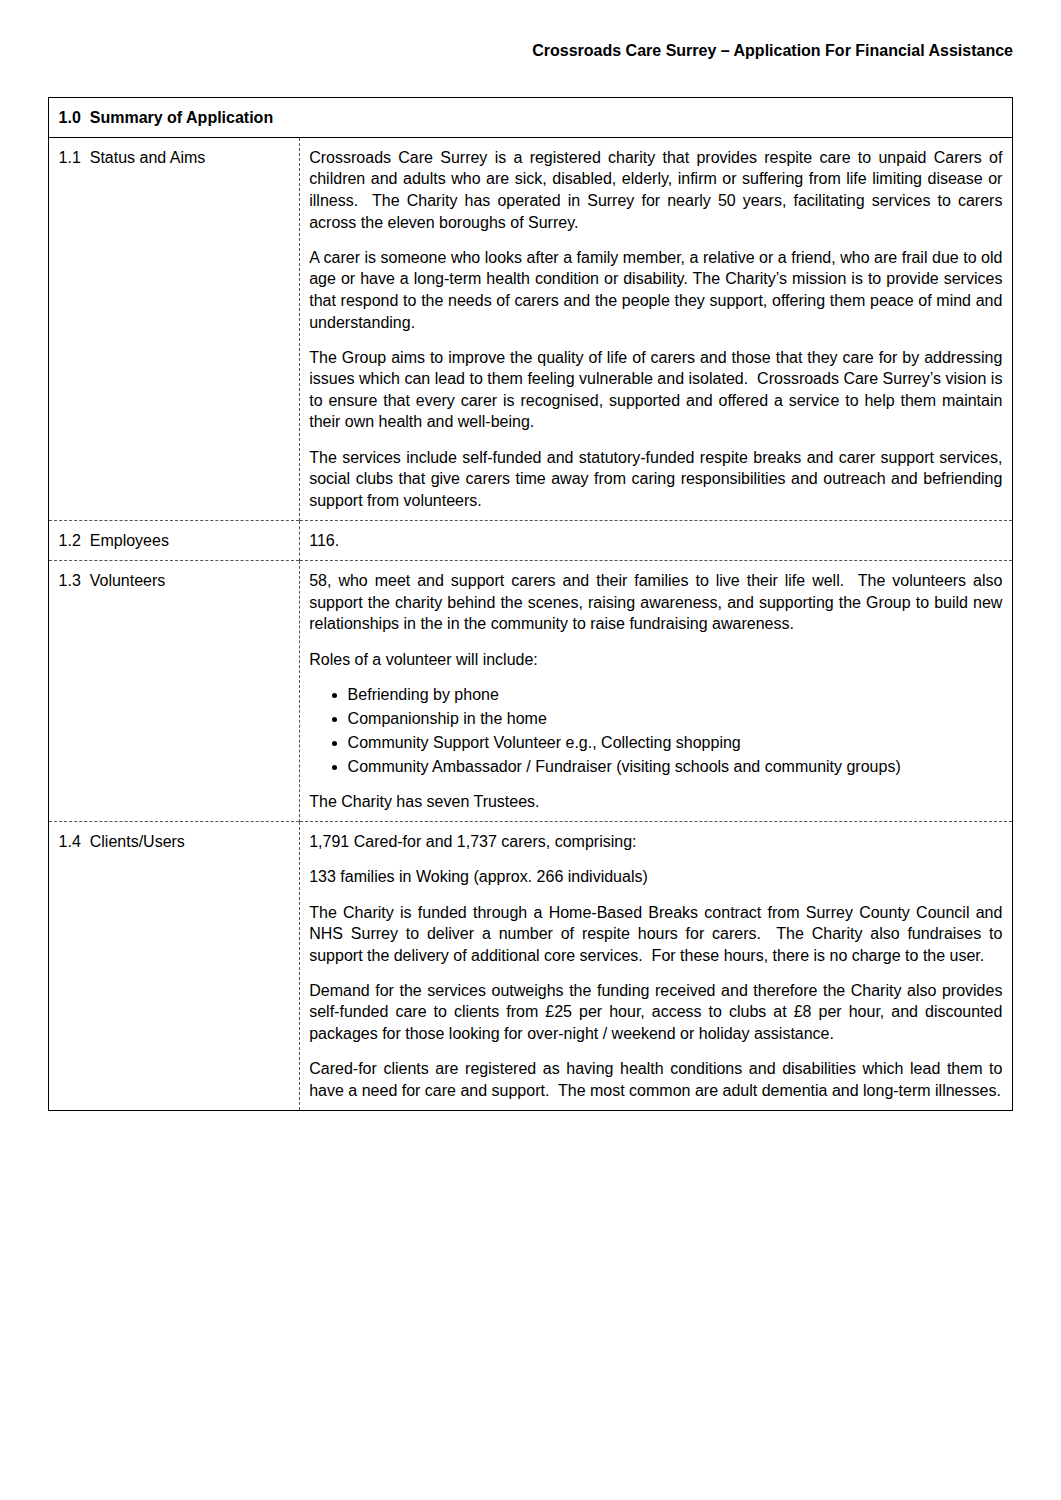Crossroads Care Surrey – Application For Financial Assistance
| 1.0 Summary of Application |
| 1.1 Status and Aims | Crossroads Care Surrey is a registered charity that provides respite care to unpaid Carers of children and adults who are sick, disabled, elderly, infirm or suffering from life limiting disease or illness. The Charity has operated in Surrey for nearly 50 years, facilitating services to carers across the eleven boroughs of Surrey. A carer is someone who looks after a family member, a relative or a friend, who are frail due to old age or have a long-term health condition or disability. The Charity’s mission is to provide services that respond to the needs of carers and the people they support, offering them peace of mind and understanding. The Group aims to improve the quality of life of carers and those that they care for by addressing issues which can lead to them feeling vulnerable and isolated. Crossroads Care Surrey’s vision is to ensure that every carer is recognised, supported and offered a service to help them maintain their own health and well-being. The services include self-funded and statutory-funded respite breaks and carer support services, social clubs that give carers time away from caring responsibilities and outreach and befriending support from volunteers. |
| 1.2 Employees | 116. |
| 1.3 Volunteers | 58, who meet and support carers and their families to live their life well. The volunteers also support the charity behind the scenes, raising awareness, and supporting the Group to build new relationships in the in the community to raise fundraising awareness. Roles of a volunteer will include: Befriending by phone Companionship in the home Community Support Volunteer e.g., Collecting shopping Community Ambassador / Fundraiser (visiting schools and community groups) The Charity has seven Trustees. |
| 1.4 Clients/Users | 1,791 Cared-for and 1,737 carers, comprising: 133 families in Woking (approx. 266 individuals) The Charity is funded through a Home-Based Breaks contract from Surrey County Council and NHS Surrey to deliver a number of respite hours for carers. The Charity also fundraises to support the delivery of additional core services. For these hours, there is no charge to the user. Demand for the services outweighs the funding received and therefore the Charity also provides self-funded care to clients from £25 per hour, access to clubs at £8 per hour, and discounted packages for those looking for over-night / weekend or holiday assistance. Cared-for clients are registered as having health conditions and disabilities which lead them to have a need for care and support. The most common are adult dementia and long-term illnesses. |